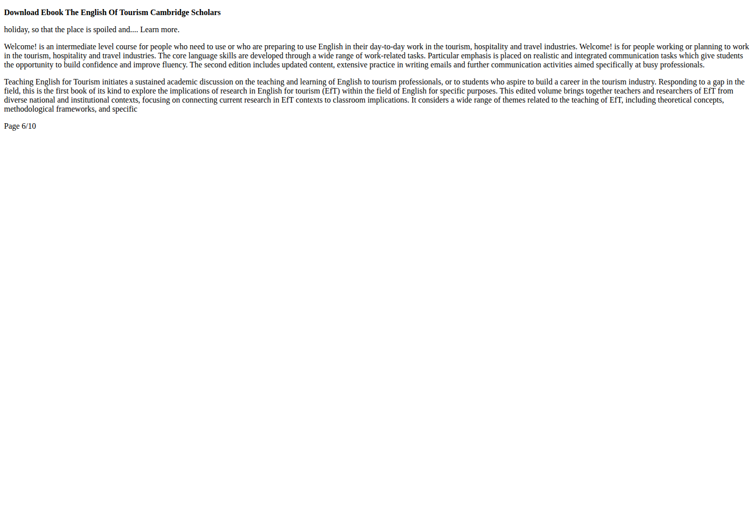Download Ebook The English Of Tourism Cambridge Scholars
holiday, so that the place is spoiled and.... Learn more.
Welcome! is an intermediate level course for people who need to use or who are preparing to use English in their day-to-day work in the tourism, hospitality and travel industries. Welcome! is for people working or planning to work in the tourism, hospitality and travel industries. The core language skills are developed through a wide range of work-related tasks. Particular emphasis is placed on realistic and integrated communication tasks which give students the opportunity to build confidence and improve fluency. The second edition includes updated content, extensive practice in writing emails and further communication activities aimed specifically at busy professionals.
Teaching English for Tourism initiates a sustained academic discussion on the teaching and learning of English to tourism professionals, or to students who aspire to build a career in the tourism industry. Responding to a gap in the field, this is the first book of its kind to explore the implications of research in English for tourism (EfT) within the field of English for specific purposes. This edited volume brings together teachers and researchers of EfT from diverse national and institutional contexts, focusing on connecting current research in EfT contexts to classroom implications. It considers a wide range of themes related to the teaching of EfT, including theoretical concepts, methodological frameworks, and specific
Page 6/10